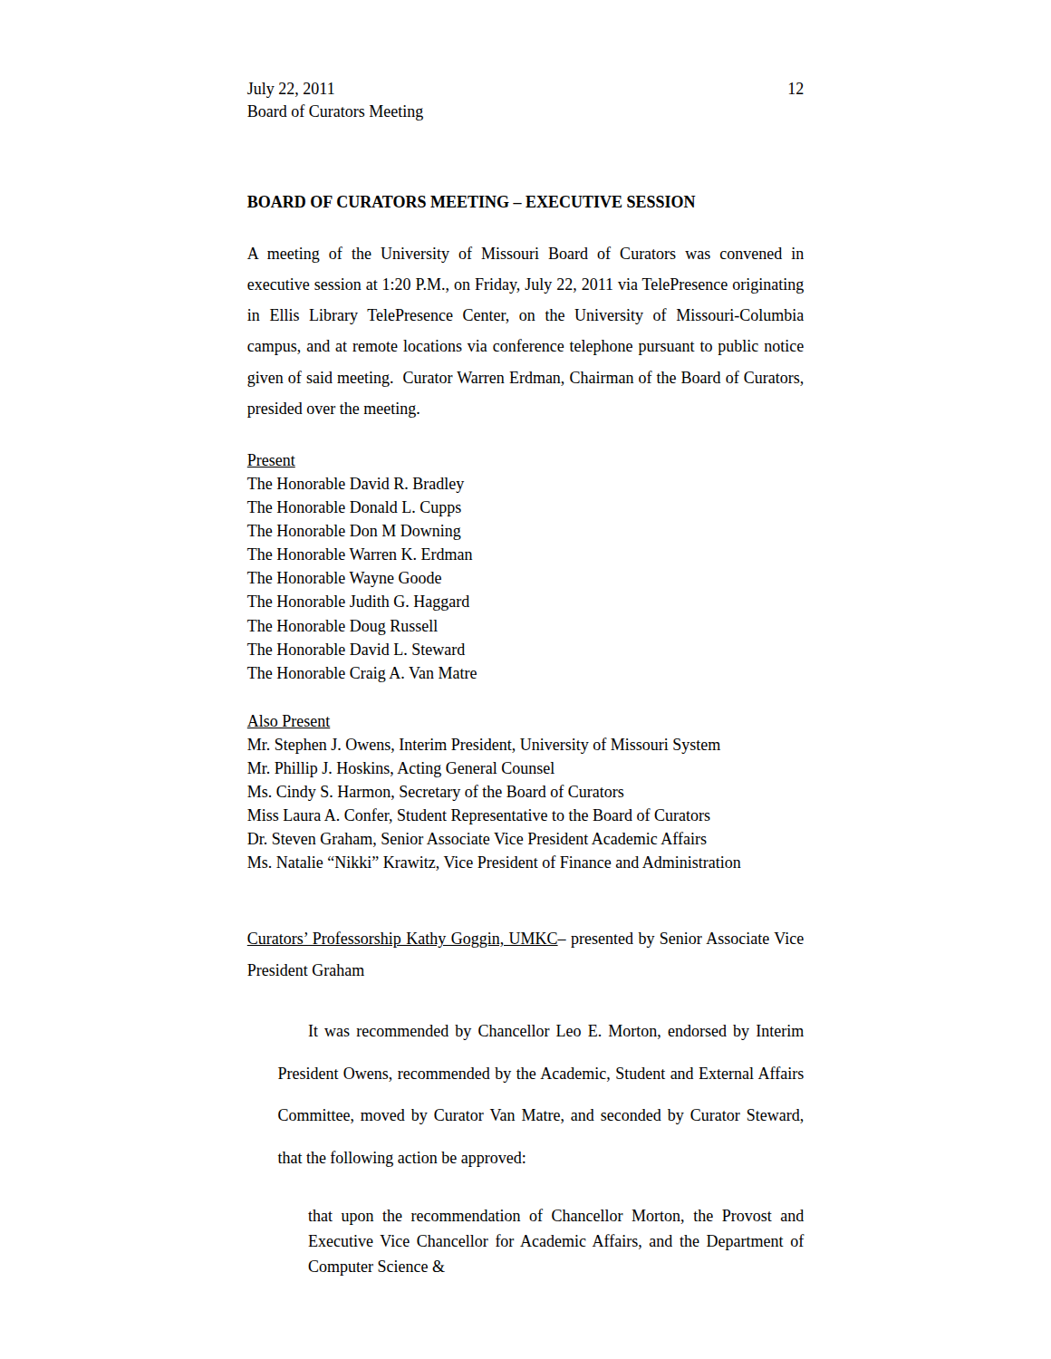July 22, 2011
Board of Curators Meeting
12
BOARD OF CURATORS MEETING – EXECUTIVE SESSION
A meeting of the University of Missouri Board of Curators was convened in executive session at 1:20 P.M., on Friday, July 22, 2011 via TelePresence originating in Ellis Library TelePresence Center, on the University of Missouri-Columbia campus, and at remote locations via conference telephone pursuant to public notice given of said meeting. Curator Warren Erdman, Chairman of the Board of Curators, presided over the meeting.
Present
The Honorable David R. Bradley
The Honorable Donald L. Cupps
The Honorable Don M Downing
The Honorable Warren K. Erdman
The Honorable Wayne Goode
The Honorable Judith G. Haggard
The Honorable Doug Russell
The Honorable David L. Steward
The Honorable Craig A. Van Matre
Also Present
Mr. Stephen J. Owens, Interim President, University of Missouri System
Mr. Phillip J. Hoskins, Acting General Counsel
Ms. Cindy S. Harmon, Secretary of the Board of Curators
Miss Laura A. Confer, Student Representative to the Board of Curators
Dr. Steven Graham, Senior Associate Vice President Academic Affairs
Ms. Natalie “Nikki” Krawitz, Vice President of Finance and Administration
Curators’ Professorship Kathy Goggin, UMKC– presented by Senior Associate Vice President Graham
It was recommended by Chancellor Leo E. Morton, endorsed by Interim President Owens, recommended by the Academic, Student and External Affairs Committee, moved by Curator Van Matre, and seconded by Curator Steward, that the following action be approved:
that upon the recommendation of Chancellor Morton, the Provost and Executive Vice Chancellor for Academic Affairs, and the Department of Computer Science &